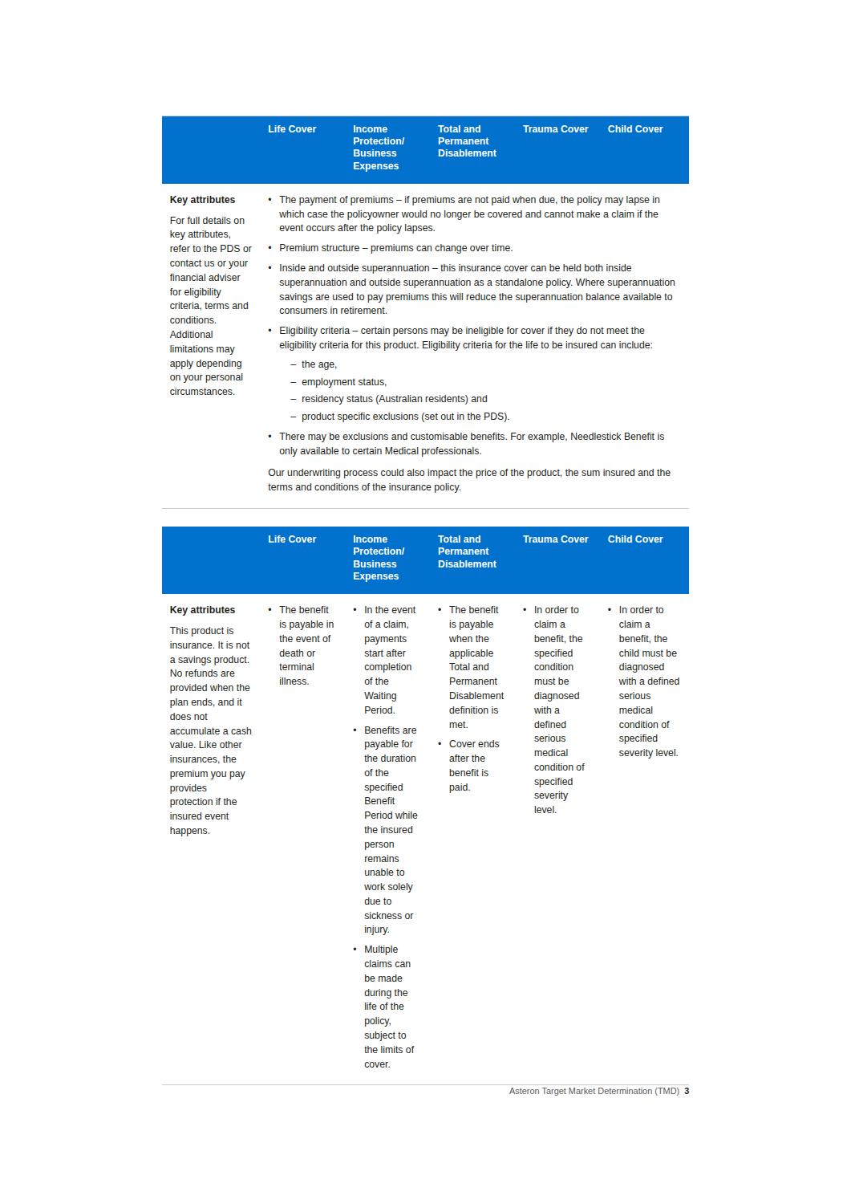| | Life Cover | Income Protection/ Business Expenses | Total and Permanent Disablement | Trauma Cover | Child Cover |
| --- | --- | --- | --- | --- | --- |
| Key attributes For full details on key attributes, refer to the PDS or contact us or your financial adviser for eligibility criteria, terms and conditions. Additional limitations may apply depending on your personal circumstances. | The payment of premiums – if premiums are not paid when due, the policy may lapse in which case the policyowner would no longer be covered and cannot make a claim if the event occurs after the policy lapses. Premium structure – premiums can change over time. Inside and outside superannuation – this insurance cover can be held both inside superannuation and outside superannuation as a standalone policy. Where superannuation savings are used to pay premiums this will reduce the superannuation balance available to consumers in retirement. Eligibility criteria – certain persons may be ineligible for cover if they do not meet the eligibility criteria for this product. Eligibility criteria for the life to be insured can include: the age, employment status, residency status (Australian residents) and product specific exclusions (set out in the PDS). There may be exclusions and customisable benefits. For example, Needlestick Benefit is only available to certain Medical professionals. Our underwriting process could also impact the price of the product, the sum insured and the terms and conditions of the insurance policy. |
| | Life Cover | Income Protection/ Business Expenses | Total and Permanent Disablement | Trauma Cover | Child Cover |
| --- | --- | --- | --- | --- | --- |
| Key attributes This product is insurance. It is not a savings product. No refunds are provided when the plan ends, and it does not accumulate a cash value. Like other insurances, the premium you pay provides protection if the insured event happens. | The benefit is payable in the event of death or terminal illness. | In the event of a claim, payments start after completion of the Waiting Period. Benefits are payable for the duration of the specified Benefit Period while the insured person remains unable to work solely due to sickness or injury. Multiple claims can be made during the life of the policy, subject to the limits of cover. | The benefit is payable when the applicable Total and Permanent Disablement definition is met. Cover ends after the benefit is paid. | In order to claim a benefit, the specified condition must be diagnosed with a defined serious medical condition of specified severity level. | In order to claim a benefit, the child must be diagnosed with a defined serious medical condition of specified severity level. |
Asteron Target Market Determination (TMD)3